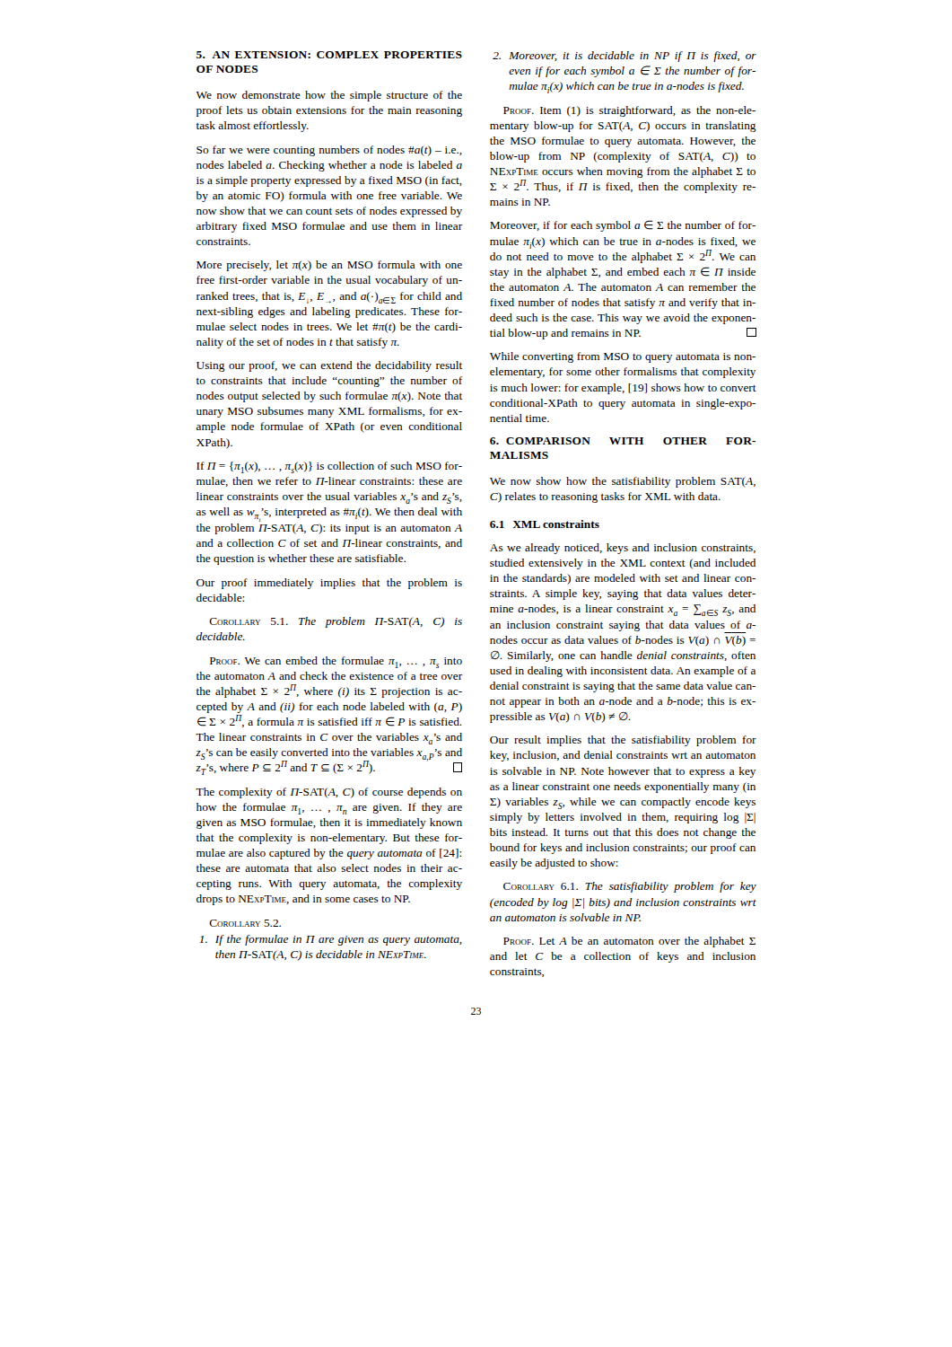5. AN EXTENSION: COMPLEX PROPER­TIES OF NODES
We now demonstrate how the simple structure of the proof lets us obtain extensions for the main reasoning task almost effortlessly.
So far we were counting numbers of nodes #a(t) – i.e., nodes labeled a. Checking whether a node is labeled a is a simple property expressed by a fixed MSO (in fact, by an atomic FO) formula with one free variable. We now show that we can count sets of nodes expressed by arbitrary fixed MSO formulae and use them in linear constraints.
More precisely, let π(x) be an MSO formula with one free first-order variable in the usual vocabulary of unranked trees, that is, E↓, E→, and a(·)a∈Σ for child and next-sibling edges and labeling predicates. These formulae select nodes in trees. We let #π(t) be the cardinality of the set of nodes in t that satisfy π.
Using our proof, we can extend the decidability result to constraints that include “counting” the number of nodes output selected by such formulae π(x). Note that unary MSO subsumes many XML formalisms, for example node formulae of XPath (or even conditional XPath).
If Π = {π1(x), … , πs(x)} is collection of such MSO formulae, then we refer to Π-linear constraints: these are linear constraints over the usual variables xa’s and zS’s, as well as wπi’s, interpreted as #πi(t). We then deal with the problem Π-SAT(A, C): its input is an automaton A and a collection C of set and Π-linear constraints, and the question is whether these are satisfiable.
Our proof immediately implies that the problem is decidable:
Corollary 5.1. The problem Π-SAT(A, C) is decidable.
Proof. We can embed the formulae π1, … , πs into the automaton A and check the existence of a tree over the alphabet Σ × 2Π, where (i) its Σ projection is accepted by A and (ii) for each node labeled with (a, P) ∈ Σ × 2Π, a formula π is satisfied iff π ∈ P is satisfied. The linear constraints in C over the variables xa’s and zS’s can be easily converted into the variables xa,P’s and zT’s, where P ⊆ 2Π and T ⊆ (Σ × 2Π).
The complexity of Π-SAT(A, C) of course depends on how the formulae π1, … , πn are given. If they are given as MSO formulae, then it is immediately known that the complexity is non-elementary. But these formulae are also captured by the query automata of [24]: these are automata that also select nodes in their accepting runs. With query automata, the complexity drops to NExpTime, and in some cases to NP.
Corollary 5.2.
1. If the formulae in Π are given as query automata, then Π-SAT(A, C) is decidable in NExpTime.
2. Moreover, it is decidable in NP if Π is fixed, or even if for each symbol a ∈ Σ the number of formulae πi(x) which can be true in a-nodes is fixed.
Proof. Item (1) is straightforward, as the non-elementary blow-up for SAT(A, C) occurs in translating the MSO formulae to query automata. However, the blow-up from NP (complexity of SAT(A, C)) to NExpTime occurs when moving from the alphabet Σ to Σ × 2Π. Thus, if Π is fixed, then the complexity remains in NP.
Moreover, if for each symbol a ∈ Σ the number of formulae πi(x) which can be true in a-nodes is fixed, we do not need to move to the alphabet Σ × 2Π. We can stay in the alphabet Σ, and embed each π ∈ Π inside the automaton A. The automaton A can remember the fixed number of nodes that satisfy π and verify that indeed such is the case. This way we avoid the exponential blow-up and remains in NP.
While converting from MSO to query automata is non-elementary, for some other formalisms that complexity is much lower: for example, [19] shows how to convert conditional-XPath to query automata in single-exponential time.
6. COMPARISON WITH OTHER FOR­MALISMS
We now show how the satisfiability problem SAT(A, C) relates to reasoning tasks for XML with data.
6.1 XML constraints
As we already noticed, keys and inclusion constraints, studied extensively in the XML context (and included in the standards) are modeled with set and linear constraints. A simple key, saying that data values determine a-nodes, is a linear constraint xa = ∑a∈S zS, and an inclusion constraint saying that data values of a-nodes occur as data values of b-nodes is V(a) ∩ V(b) = ∅. Similarly, one can handle denial constraints, often used in dealing with inconsistent data. An example of a denial constraint is saying that the same data value cannot appear in both an a-node and a b-node; this is expressible as V(a) ∩ V(b) ≠ ∅.
Our result implies that the satisfiability problem for key, inclusion, and denial constraints wrt an automaton is solvable in NP. Note however that to express a key as a linear constraint one needs exponentially many (in Σ) variables zS, while we can compactly encode keys simply by letters involved in them, requiring log |Σ| bits instead. It turns out that this does not change the bound for keys and inclusion constraints; our proof can easily be adjusted to show:
Corollary 6.1. The satisfiability problem for key (encoded by log |Σ| bits) and inclusion constraints wrt an automaton is solvable in NP.
Proof. Let A be an automaton over the alphabet Σ and let C be a collection of keys and inclusion constraints,
23